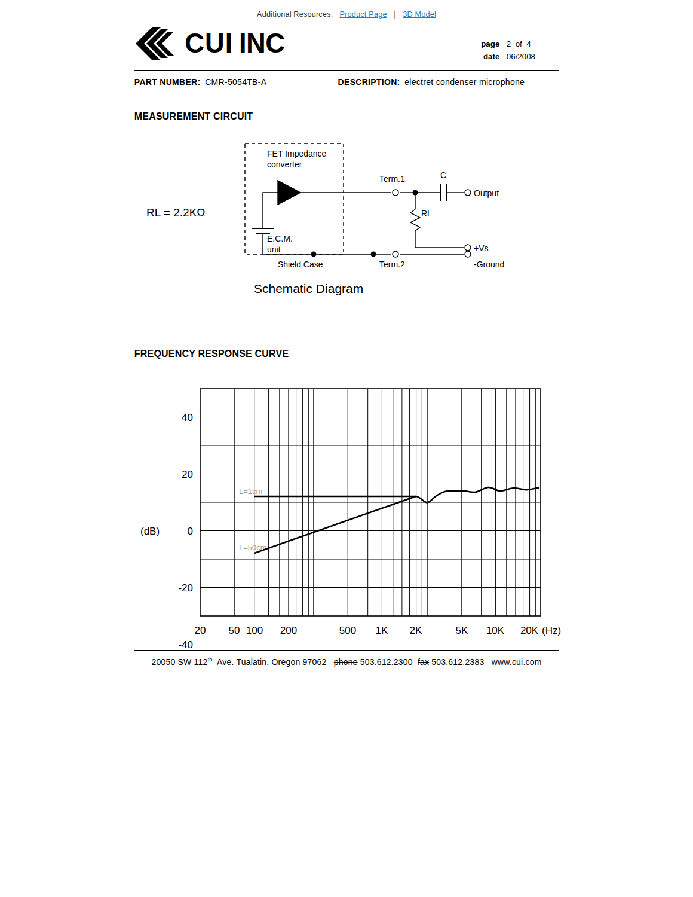Additional Resources: Product Page|3D Model
CUI INC
page 2 of 4
date 06/2008
PART NUMBER: CMR-5054TB-A
DESCRIPTION: electret condenser microphone
MEASUREMENT CIRCUIT
FET Impedance converter E.C.M. unit Shield Case Term.1 Term.2 C Output +Vs -Ground RL RL = 2.2KΩ Schematic Diagram
FREQUENCY RESPONSE CURVE
40 20 0 -20 -40 (dB) 20 50 100 200 500 1K 2K 5K 10K 20K (Hz) L=1cm L=50cm
20050 SW 112th Ave. Tualatin, Oregon 97062 phone 503.612.2300 fax 503.612.2383 www.cui.com